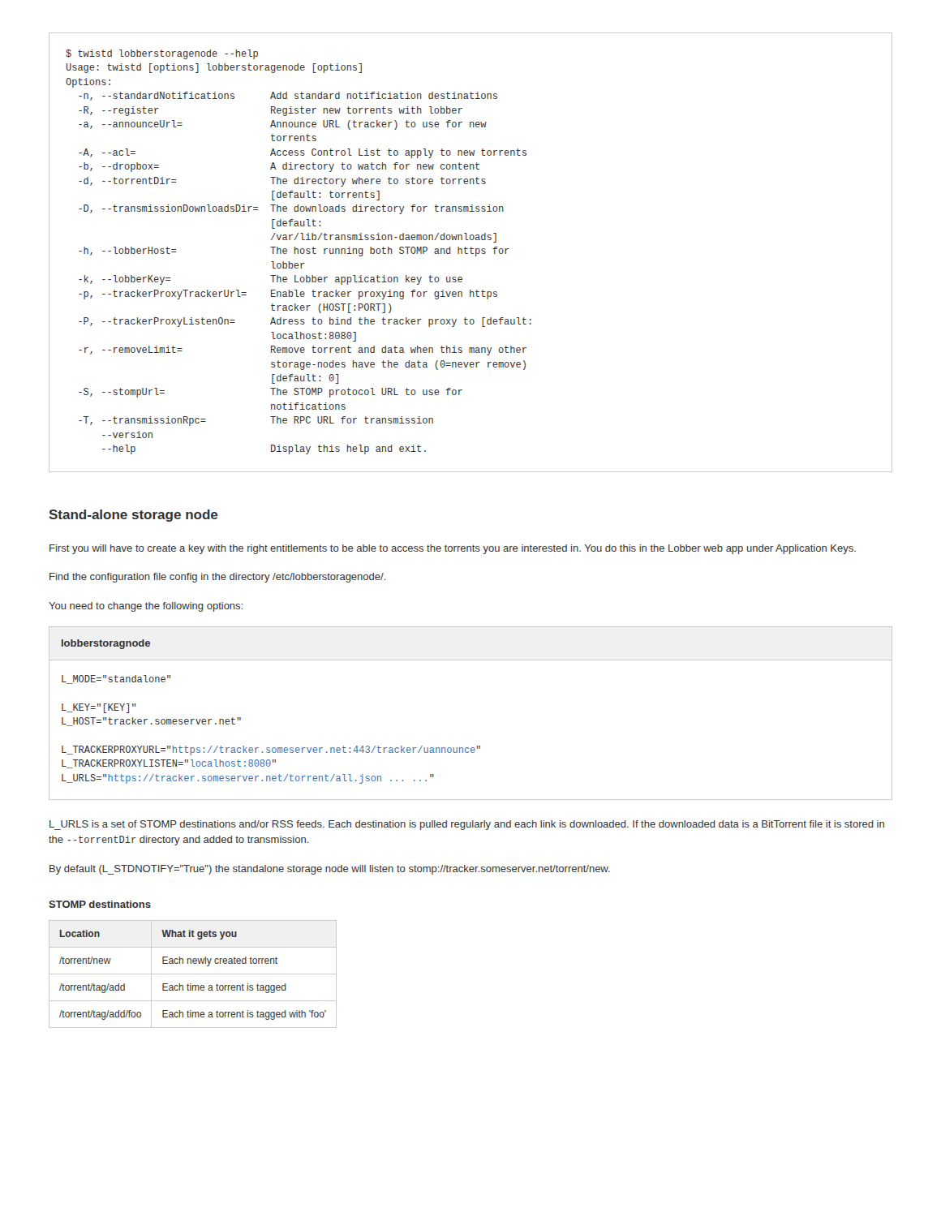$ twistd lobberstoragenode --help
Usage: twistd [options] lobberstoragenode [options]
Options:
  -n, --standardNotifications      Add standard notificiation destinations
  -R, --register                   Register new torrents with lobber
  -a, --announceUrl=               Announce URL (tracker) to use for new
                                   torrents
  -A, --acl=                       Access Control List to apply to new torrents
  -b, --dropbox=                   A directory to watch for new content
  -d, --torrentDir=                The directory where to store torrents
                                   [default: torrents]
  -D, --transmissionDownloadsDir=  The downloads directory for transmission
                                   [default:
                                   /var/lib/transmission-daemon/downloads]
  -h, --lobberHost=                The host running both STOMP and https for
                                   lobber
  -k, --lobberKey=                 The Lobber application key to use
  -p, --trackerProxyTrackerUrl=    Enable tracker proxying for given https
                                   tracker (HOST[:PORT])
  -P, --trackerProxyListenOn=      Adress to bind the tracker proxy to [default:
                                   localhost:8080]
  -r, --removeLimit=               Remove torrent and data when this many other
                                   storage-nodes have the data (0=never remove)
                                   [default: 0]
  -S, --stompUrl=                  The STOMP protocol URL to use for
                                   notifications
  -T, --transmissionRpc=           The RPC URL for transmission
      --version
      --help                       Display this help and exit.
Stand-alone storage node
First you will have to create a key with the right entitlements to be able to access the torrents you are interested in. You do this in the Lobber web app under Application Keys.
Find the configuration file config in the directory /etc/lobberstoragenode/.
You need to change the following options:
lobberstoragnode
L_MODE="standalone"

L_KEY="[KEY]"
L_HOST="tracker.someserver.net"

L_TRACKERPROXYURL="https://tracker.someserver.net:443/tracker/uannounce"
L_TRACKERPROXYLISTEN="localhost:8080"
L_URLS="https://tracker.someserver.net/torrent/all.json ... ..."
L_URLS is a set of STOMP destinations and/or RSS feeds. Each destination is pulled regularly and each link is downloaded. If the downloaded data is a BitTorrent file it is stored in the --torrentDir directory and added to transmission.
By default (L_STDNOTIFY="True") the standalone storage node will listen to stomp://tracker.someserver.net/torrent/new.
STOMP destinations
| Location | What it gets you |
| --- | --- |
| /torrent/new | Each newly created torrent |
| /torrent/tag/add | Each time a torrent is tagged |
| /torrent/tag/add/foo | Each time a torrent is tagged with 'foo' |